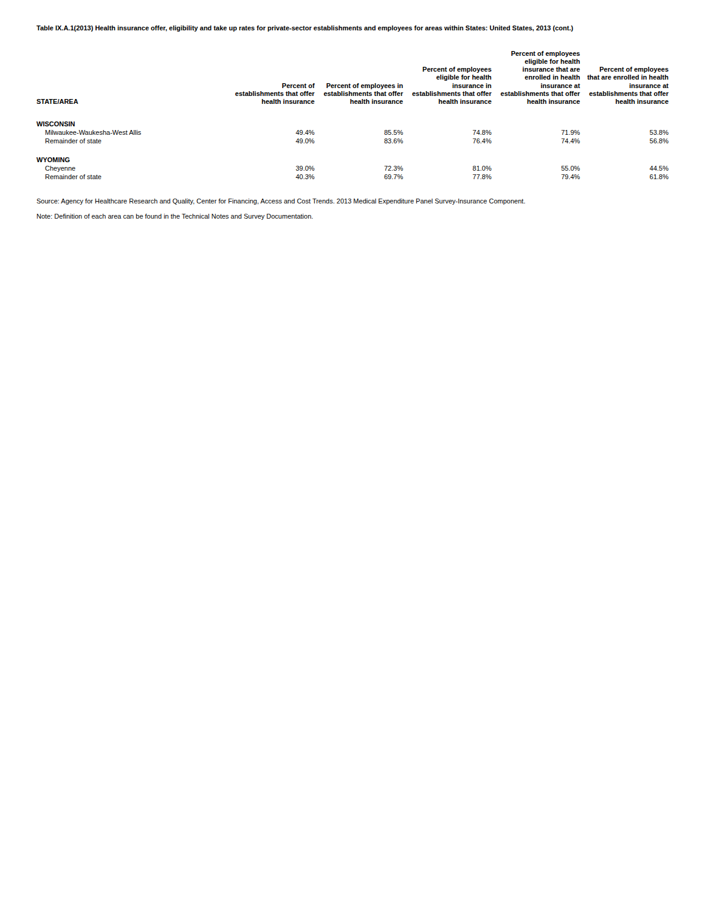Table IX.A.1(2013) Health insurance offer, eligibility and take up rates for private-sector establishments and employees for areas within States: United States, 2013 (cont.)
| STATE/AREA | Percent of establishments that offer health insurance | Percent of employees in establishments that offer health insurance | Percent of employees eligible for health insurance in establishments that offer health insurance | Percent of employees eligible for health insurance that are enrolled in health insurance at establishments that offer health insurance | Percent of employees that are enrolled in health insurance at establishments that offer health insurance |
| --- | --- | --- | --- | --- | --- |
| WISCONSIN |
| Milwaukee-Waukesha-West Allis | 49.4% | 85.5% | 74.8% | 71.9% | 53.8% |
| Remainder of state | 49.0% | 83.6% | 76.4% | 74.4% | 56.8% |
| WYOMING |
| Cheyenne | 39.0% | 72.3% | 81.0% | 55.0% | 44.5% |
| Remainder of state | 40.3% | 69.7% | 77.8% | 79.4% | 61.8% |
Source: Agency for Healthcare Research and Quality, Center for Financing, Access and Cost Trends. 2013 Medical Expenditure Panel Survey-Insurance Component.
Note: Definition of each area can be found in the Technical Notes and Survey Documentation.